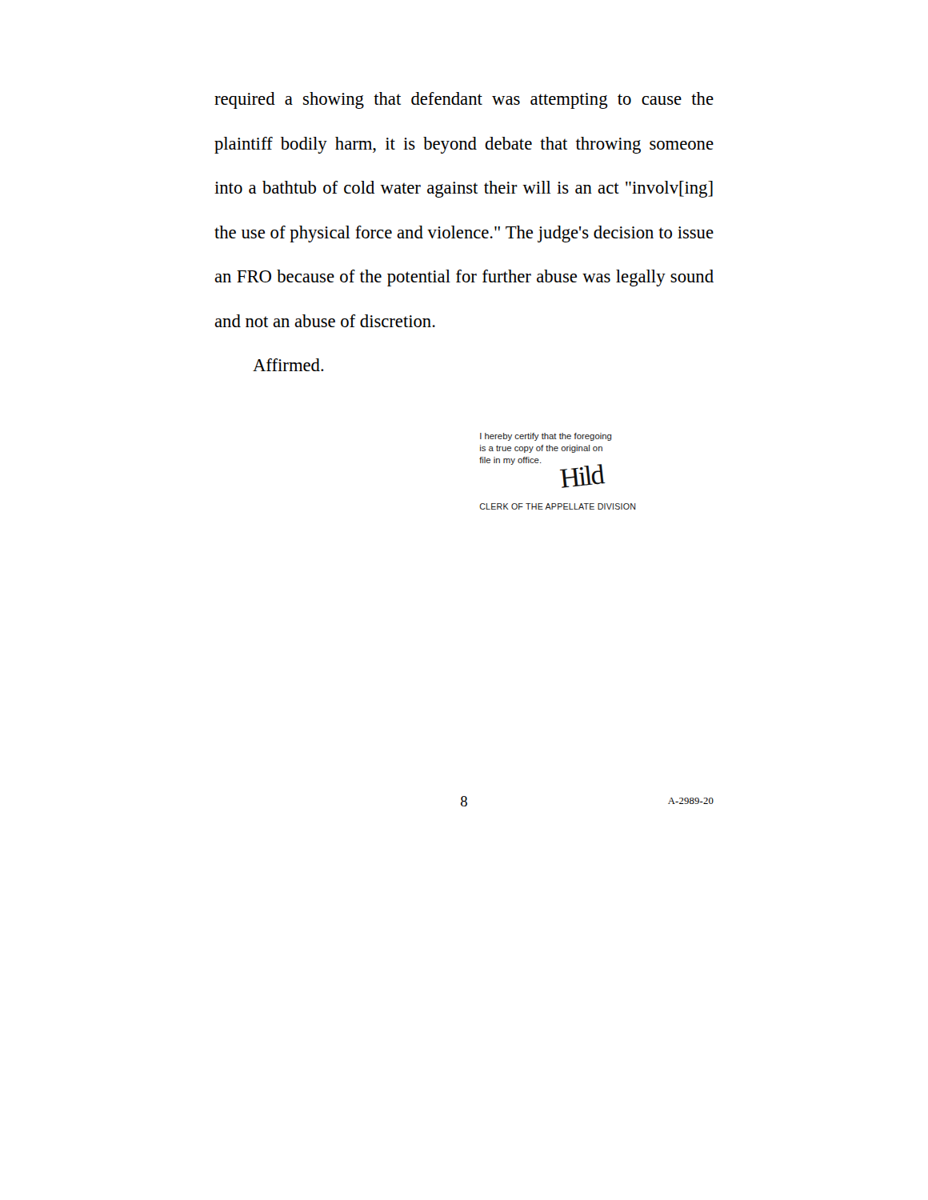required a showing that defendant was attempting to cause the plaintiff bodily harm, it is beyond debate that throwing someone into a bathtub of cold water against their will is an act "involv[ing] the use of physical force and violence." The judge's decision to issue an FRO because of the potential for further abuse was legally sound and not an abuse of discretion.
Affirmed.
I hereby certify that the foregoing
is a true copy of the original on
file in my office.
Hild
CLERK OF THE APPELLATE DIVISION
8 A-2989-20